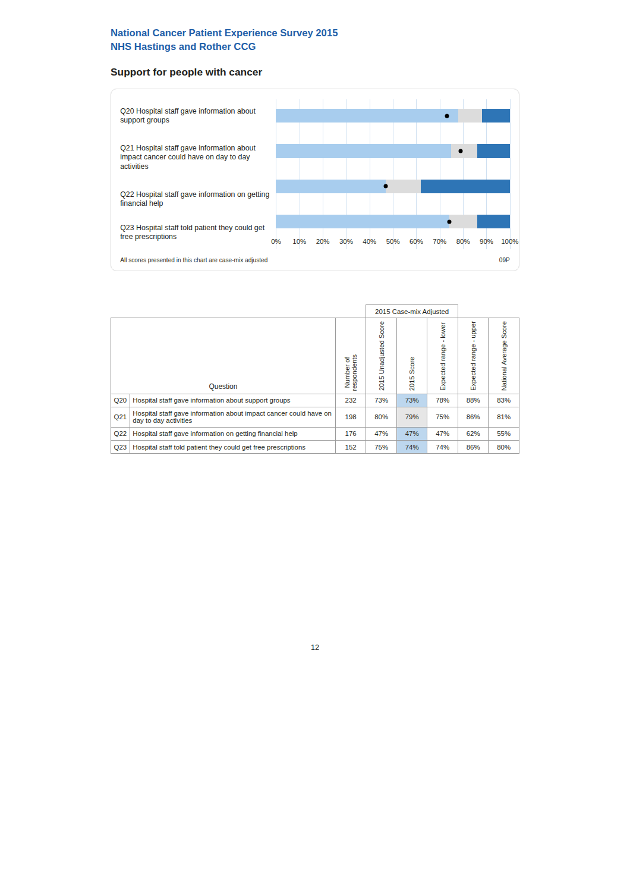National Cancer Patient Experience Survey 2015
NHS Hastings and Rother CCG
Support for people with cancer
| Q20 Hospital staff gave information about support groups | 0% 10% 20% 30% 40% 50% 60% 70% 80% 90% 100% |
| Q21 Hospital staff gave information about impact cancer could have on day to day activities |
| Q22 Hospital staff gave information on getting financial help |
| Q23 Hospital staff told patient they could get free prescriptions |
All scores presented in this chart are case-mix adjusted 09P
| | | | 2015 Case-mix Adjusted | |
| Question | Number of respondents | 2015 Unadjusted Score | 2015 Score | Expected range - lower | Expected range - upper | National Average Score |
| Q20 | Hospital staff gave information about support groups | 232 | 73% | 73% | 78% | 88% | 83% |
| Q21 | Hospital staff gave information about impact cancer could have on day to day activities | 198 | 80% | 79% | 75% | 86% | 81% |
| Q22 | Hospital staff gave information on getting financial help | 176 | 47% | 47% | 47% | 62% | 55% |
| Q23 | Hospital staff told patient they could get free prescriptions | 152 | 75% | 74% | 74% | 86% | 80% |
12